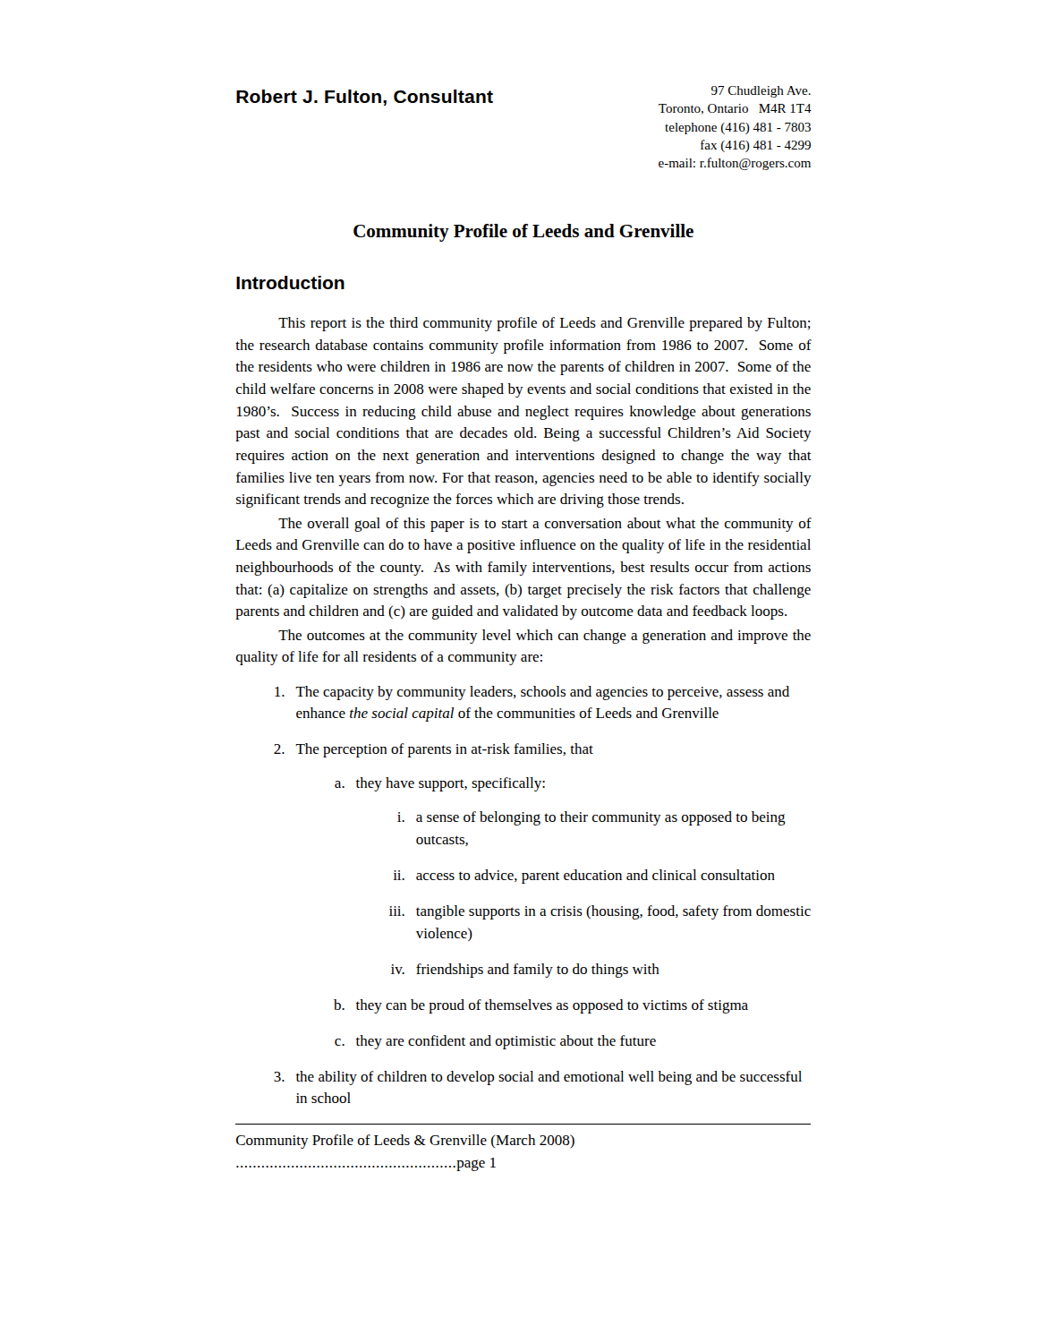Robert J. Fulton, Consultant
97 Chudleigh Ave.
Toronto, Ontario M4R 1T4
telephone (416) 481 - 7803
fax (416) 481 - 4299
e-mail: r.fulton@rogers.com
Community Profile of Leeds and Grenville
Introduction
This report is the third community profile of Leeds and Grenville prepared by Fulton; the research database contains community profile information from 1986 to 2007. Some of the residents who were children in 1986 are now the parents of children in 2007. Some of the child welfare concerns in 2008 were shaped by events and social conditions that existed in the 1980’s. Success in reducing child abuse and neglect requires knowledge about generations past and social conditions that are decades old. Being a successful Children’s Aid Society requires action on the next generation and interventions designed to change the way that families live ten years from now. For that reason, agencies need to be able to identify socially significant trends and recognize the forces which are driving those trends.
The overall goal of this paper is to start a conversation about what the community of Leeds and Grenville can do to have a positive influence on the quality of life in the residential neighbourhoods of the county. As with family interventions, best results occur from actions that: (a) capitalize on strengths and assets, (b) target precisely the risk factors that challenge parents and children and (c) are guided and validated by outcome data and feedback loops.
The outcomes at the community level which can change a generation and improve the quality of life for all residents of a community are:
The capacity by community leaders, schools and agencies to perceive, assess and enhance the social capital of the communities of Leeds and Grenville
The perception of parents in at-risk families, that
they have support, specifically:
a sense of belonging to their community as opposed to being outcasts,
access to advice, parent education and clinical consultation
tangible supports in a crisis (housing, food, safety from domestic violence)
friendships and family to do things with
they can be proud of themselves as opposed to victims of stigma
they are confident and optimistic about the future
the ability of children to develop social and emotional well being and be successful in school
Community Profile of Leeds & Grenville (March 2008) .................................................... page 1